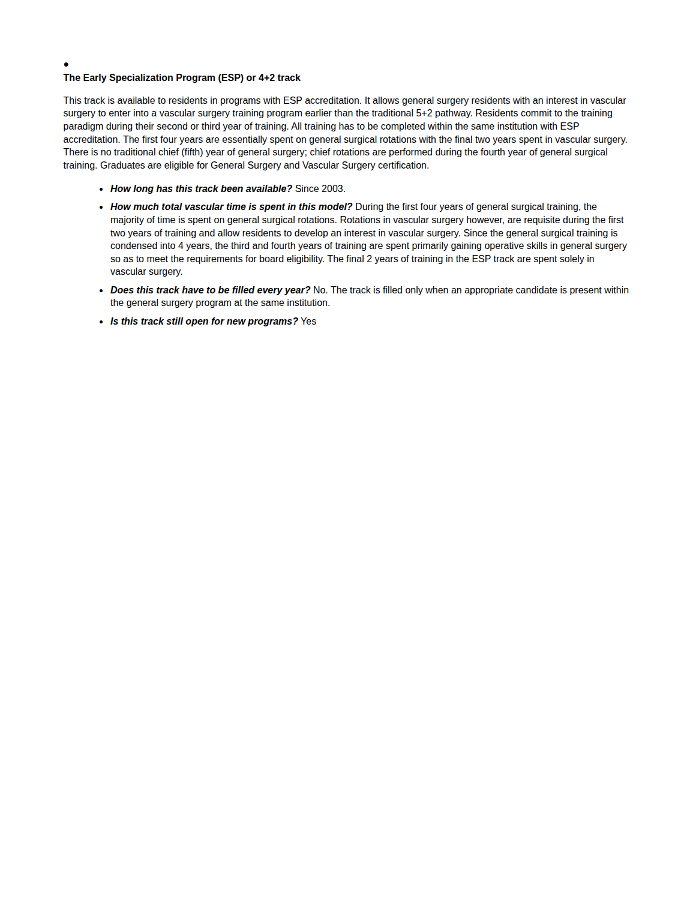●
The Early Specialization Program (ESP) or 4+2 track
This track is available to residents in programs with ESP accreditation. It allows general surgery residents with an interest in vascular surgery to enter into a vascular surgery training program earlier than the traditional 5+2 pathway. Residents commit to the training paradigm during their second or third year of training. All training has to be completed within the same institution with ESP accreditation. The first four years are essentially spent on general surgical rotations with the final two years spent in vascular surgery. There is no traditional chief (fifth) year of general surgery; chief rotations are performed during the fourth year of general surgical training. Graduates are eligible for General Surgery and Vascular Surgery certification.
How long has this track been available? Since 2003.
How much total vascular time is spent in this model? During the first four years of general surgical training, the majority of time is spent on general surgical rotations. Rotations in vascular surgery however, are requisite during the first two years of training and allow residents to develop an interest in vascular surgery. Since the general surgical training is condensed into 4 years, the third and fourth years of training are spent primarily gaining operative skills in general surgery so as to meet the requirements for board eligibility. The final 2 years of training in the ESP track are spent solely in vascular surgery.
Does this track have to be filled every year? No. The track is filled only when an appropriate candidate is present within the general surgery program at the same institution.
Is this track still open for new programs? Yes